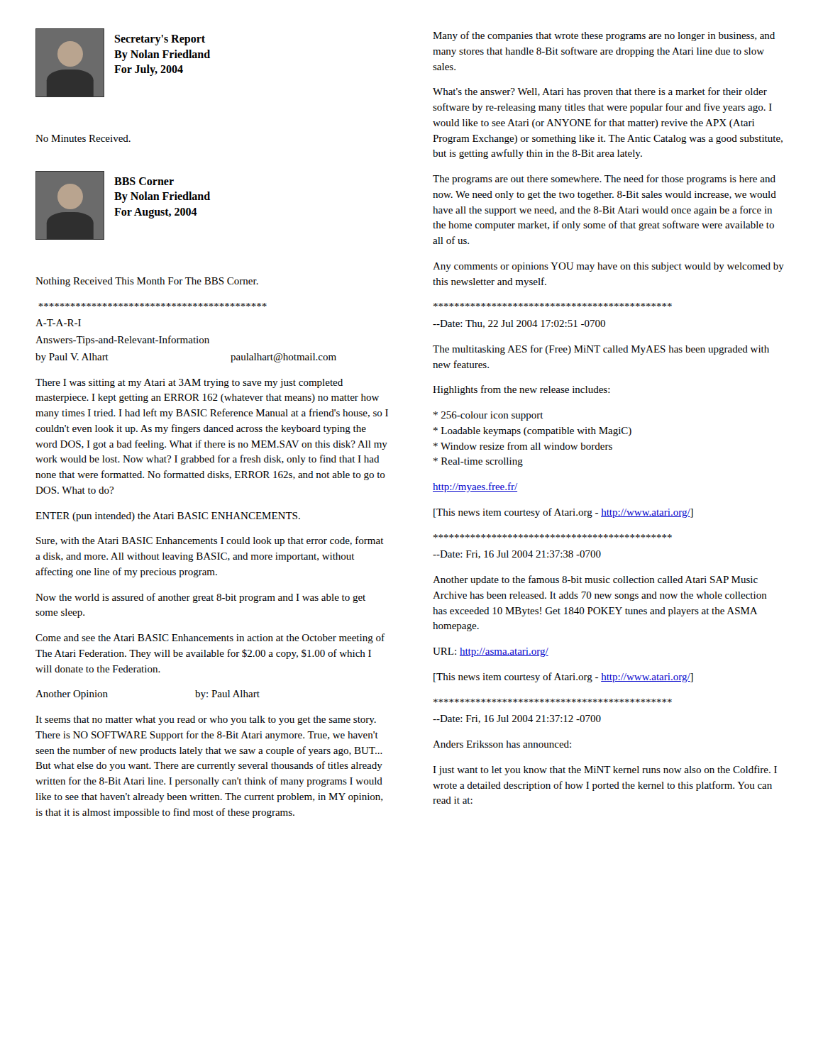Secretary's Report
By Nolan Friedland
For July, 2004
No Minutes Received.
BBS Corner
By Nolan Friedland
For August, 2004
Nothing Received This Month For The BBS Corner.
*******************************************
A-T-A-R-I
Answers-Tips-and-Relevant-Information
by Paul V. Alhart paulalhart@hotmail.com
There I was sitting at my Atari at 3AM trying to save my just completed masterpiece. I kept getting an ERROR 162 (whatever that means) no matter how many times I tried. I had left my BASIC Reference Manual at a friend's house, so I couldn't even look it up. As my fingers danced across the keyboard typing the word DOS, I got a bad feeling. What if there is no MEM.SAV on this disk? All my work would be lost. Now what? I grabbed for a fresh disk, only to find that I had none that were formatted. No formatted disks, ERROR 162s, and not able to go to DOS. What to do?
ENTER (pun intended) the Atari BASIC ENHANCEMENTS.
Sure, with the Atari BASIC Enhancements I could look up that error code, format a disk, and more. All without leaving BASIC, and more important, without affecting one line of my precious program.
Now the world is assured of another great 8-bit program and I was able to get some sleep.
Come and see the Atari BASIC Enhancements in action at the October meeting of The Atari Federation. They will be available for $2.00 a copy, $1.00 of which I will donate to the Federation.
Another Opinion by: Paul Alhart
It seems that no matter what you read or who you talk to you get the same story. There is NO SOFTWARE Support for the 8-Bit Atari anymore. True, we haven't seen the number of new products lately that we saw a couple of years ago, BUT... But what else do you want. There are currently several thousands of titles already written for the 8-Bit Atari line. I personally can't think of many programs I would like to see that haven't already been written. The current problem, in MY opinion, is that it is almost impossible to find most of these programs.
Many of the companies that wrote these programs are no longer in business, and many stores that handle 8-Bit software are dropping the Atari line due to slow sales.
What's the answer? Well, Atari has proven that there is a market for their older software by re-releasing many titles that were popular four and five years ago. I would like to see Atari (or ANYONE for that matter) revive the APX (Atari Program Exchange) or something like it. The Antic Catalog was a good substitute, but is getting awfully thin in the 8-Bit area lately.
The programs are out there somewhere. The need for those programs is here and now. We need only to get the two together. 8-Bit sales would increase, we would have all the support we need, and the 8-Bit Atari would once again be a force in the home computer market, if only some of that great software were available to all of us.
Any comments or opinions YOU may have on this subject would by welcomed by this newsletter and myself.
*********************************************
--Date: Thu, 22 Jul 2004 17:02:51 -0700
The multitasking AES for (Free) MiNT called MyAES has been upgraded with new features.
Highlights from the new release includes:
* 256-colour icon support
* Loadable keymaps (compatible with MagiC)
* Window resize from all window borders
* Real-time scrolling
http://myaes.free.fr/
[This news item courtesy of Atari.org - http://www.atari.org/]
*********************************************
--Date: Fri, 16 Jul 2004 21:37:38 -0700
Another update to the famous 8-bit music collection called Atari SAP Music
Archive has been released. It adds 70 new songs and now the whole collection
has exceeded 10 MBytes! Get 1840 POKEY tunes and players at the ASMA homepage.
URL: http://asma.atari.org/
[This news item courtesy of Atari.org - http://www.atari.org/]
*********************************************
--Date: Fri, 16 Jul 2004 21:37:12 -0700
Anders Eriksson has announced:
I just want to let you know that the MiNT kernel runs now also on the Coldfire. I wrote a detailed description of how I ported the kernel to this platform. You can read it at: